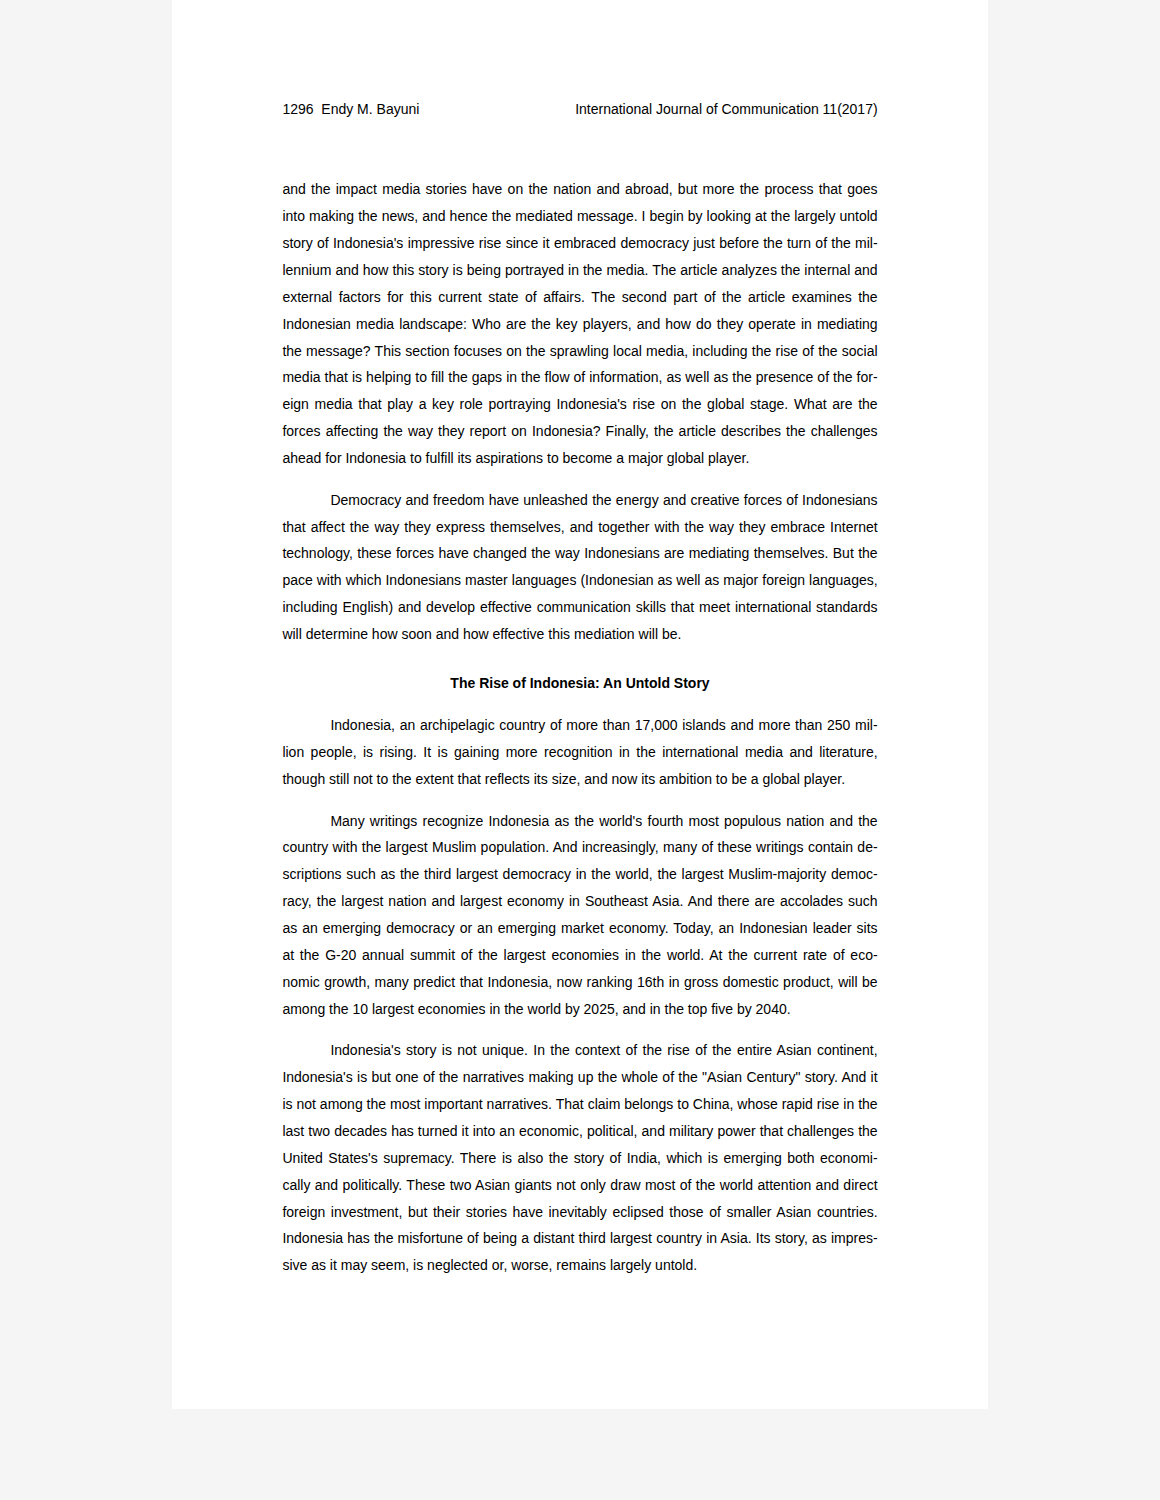1296 Endy M. Bayuni International Journal of Communication 11(2017)
and the impact media stories have on the nation and abroad, but more the process that goes into making the news, and hence the mediated message. I begin by looking at the largely untold story of Indonesia's impressive rise since it embraced democracy just before the turn of the millennium and how this story is being portrayed in the media. The article analyzes the internal and external factors for this current state of affairs. The second part of the article examines the Indonesian media landscape: Who are the key players, and how do they operate in mediating the message? This section focuses on the sprawling local media, including the rise of the social media that is helping to fill the gaps in the flow of information, as well as the presence of the foreign media that play a key role portraying Indonesia's rise on the global stage. What are the forces affecting the way they report on Indonesia? Finally, the article describes the challenges ahead for Indonesia to fulfill its aspirations to become a major global player.
Democracy and freedom have unleashed the energy and creative forces of Indonesians that affect the way they express themselves, and together with the way they embrace Internet technology, these forces have changed the way Indonesians are mediating themselves. But the pace with which Indonesians master languages (Indonesian as well as major foreign languages, including English) and develop effective communication skills that meet international standards will determine how soon and how effective this mediation will be.
The Rise of Indonesia: An Untold Story
Indonesia, an archipelagic country of more than 17,000 islands and more than 250 million people, is rising. It is gaining more recognition in the international media and literature, though still not to the extent that reflects its size, and now its ambition to be a global player.
Many writings recognize Indonesia as the world's fourth most populous nation and the country with the largest Muslim population. And increasingly, many of these writings contain descriptions such as the third largest democracy in the world, the largest Muslim-majority democracy, the largest nation and largest economy in Southeast Asia. And there are accolades such as an emerging democracy or an emerging market economy. Today, an Indonesian leader sits at the G-20 annual summit of the largest economies in the world. At the current rate of economic growth, many predict that Indonesia, now ranking 16th in gross domestic product, will be among the 10 largest economies in the world by 2025, and in the top five by 2040.
Indonesia's story is not unique. In the context of the rise of the entire Asian continent, Indonesia's is but one of the narratives making up the whole of the "Asian Century" story. And it is not among the most important narratives. That claim belongs to China, whose rapid rise in the last two decades has turned it into an economic, political, and military power that challenges the United States's supremacy. There is also the story of India, which is emerging both economically and politically. These two Asian giants not only draw most of the world attention and direct foreign investment, but their stories have inevitably eclipsed those of smaller Asian countries. Indonesia has the misfortune of being a distant third largest country in Asia. Its story, as impressive as it may seem, is neglected or, worse, remains largely untold.